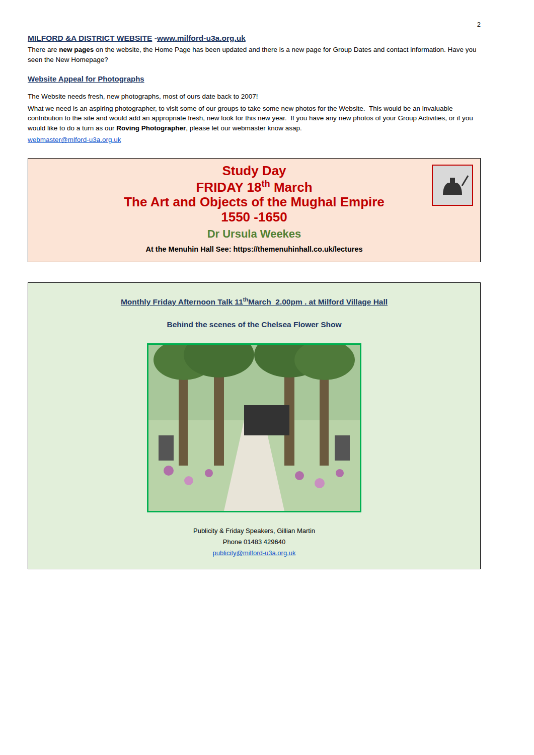2
MILFORD &A DISTRICT WEBSITE -www.milford-u3a.org.uk
There are new pages on the website, the Home Page has been updated and there is a new page for Group Dates and contact information. Have you seen the New Homepage?
Website Appeal for Photographs
The Website needs fresh, new photographs, most of ours date back to 2007!
What we need is an aspiring photographer, to visit some of our groups to take some new photos for the Website. This would be an invaluable contribution to the site and would add an appropriate fresh, new look for this new year. If you have any new photos of your Group Activities, or if you would like to do a turn as our Roving Photographer, please let our webmaster know asap.
webmaster@mlford-u3a.org.uk
Study Day
FRIDAY 18th March
The Art and Objects of the Mughal Empire
1550 -1650
Dr Ursula Weekes
At the Menuhin Hall See: https://themenuhinhall.co.uk/lectures
Monthly Friday Afternoon Talk 11thMarch 2.00pm . at Milford Village Hall
Behind the scenes of the Chelsea Flower Show
Publicity & Friday Speakers, Gillian Martin
Phone 01483 429640
publicity@milford-u3a.org.uk